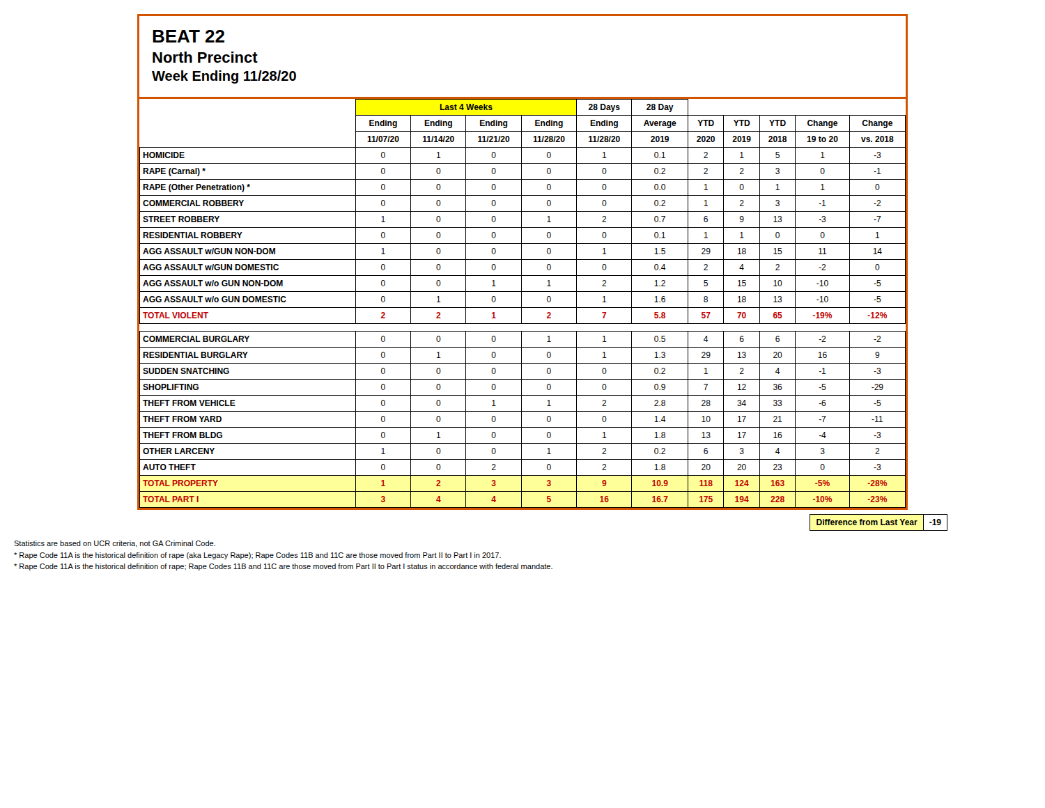BEAT 22
North Precinct
Week Ending 11/28/20
| | Last 4 Weeks | 28 Days | 28 Day | | | | | |
| --- | --- | --- | --- | --- | --- | --- | --- | --- |
| | Ending | Ending | Ending | Ending | Ending | Average | YTD | YTD | YTD | Change | Change |
| | 11/07/20 | 11/14/20 | 11/21/20 | 11/28/20 | 11/28/20 | 2019 | 2020 | 2019 | 2018 | 19 to 20 | vs. 2018 |
| HOMICIDE | 0 | 1 | 0 | 0 | 1 | 0.1 | 2 | 1 | 5 | 1 | -3 |
| RAPE (Carnal) * | 0 | 0 | 0 | 0 | 0 | 0.2 | 2 | 2 | 3 | 0 | -1 |
| RAPE (Other Penetration) * | 0 | 0 | 0 | 0 | 0 | 0.0 | 1 | 0 | 1 | 1 | 0 |
| COMMERCIAL ROBBERY | 0 | 0 | 0 | 0 | 0 | 0.2 | 1 | 2 | 3 | -1 | -2 |
| STREET ROBBERY | 1 | 0 | 0 | 1 | 2 | 0.7 | 6 | 9 | 13 | -3 | -7 |
| RESIDENTIAL ROBBERY | 0 | 0 | 0 | 0 | 0 | 0.1 | 1 | 1 | 0 | 0 | 1 |
| AGG ASSAULT w/GUN NON-DOM | 1 | 0 | 0 | 0 | 1 | 1.5 | 29 | 18 | 15 | 11 | 14 |
| AGG ASSAULT w/GUN DOMESTIC | 0 | 0 | 0 | 0 | 0 | 0.4 | 2 | 4 | 2 | -2 | 0 |
| AGG ASSAULT w/o GUN NON-DOM | 0 | 0 | 1 | 1 | 2 | 1.2 | 5 | 15 | 10 | -10 | -5 |
| AGG ASSAULT w/o GUN DOMESTIC | 0 | 1 | 0 | 0 | 1 | 1.6 | 8 | 18 | 13 | -10 | -5 |
| TOTAL VIOLENT | 2 | 2 | 1 | 2 | 7 | 5.8 | 57 | 70 | 65 | -19% | -12% |
| COMMERCIAL BURGLARY | 0 | 0 | 0 | 1 | 1 | 0.5 | 4 | 6 | 6 | -2 | -2 |
| RESIDENTIAL BURGLARY | 0 | 1 | 0 | 0 | 1 | 1.3 | 29 | 13 | 20 | 16 | 9 |
| SUDDEN SNATCHING | 0 | 0 | 0 | 0 | 0 | 0.2 | 1 | 2 | 4 | -1 | -3 |
| SHOPLIFTING | 0 | 0 | 0 | 0 | 0 | 0.9 | 7 | 12 | 36 | -5 | -29 |
| THEFT FROM VEHICLE | 0 | 0 | 1 | 1 | 2 | 2.8 | 28 | 34 | 33 | -6 | -5 |
| THEFT FROM YARD | 0 | 0 | 0 | 0 | 0 | 1.4 | 10 | 17 | 21 | -7 | -11 |
| THEFT FROM BLDG | 0 | 1 | 0 | 0 | 1 | 1.8 | 13 | 17 | 16 | -4 | -3 |
| OTHER LARCENY | 1 | 0 | 0 | 1 | 2 | 0.2 | 6 | 3 | 4 | 3 | 2 |
| AUTO THEFT | 0 | 0 | 2 | 0 | 2 | 1.8 | 20 | 20 | 23 | 0 | -3 |
| TOTAL PROPERTY | 1 | 2 | 3 | 3 | 9 | 10.9 | 118 | 124 | 163 | -5% | -28% |
| TOTAL PART I | 3 | 4 | 4 | 5 | 16 | 16.7 | 175 | 194 | 228 | -10% | -23% |
| Difference from Last Year | -19 |
Statistics are based on UCR criteria, not GA Criminal Code.
* Rape Code 11A is the historical definition of rape (aka Legacy Rape); Rape Codes 11B and 11C are those moved from Part II to Part I in 2017.
* Rape Code 11A is the historical definition of rape; Rape Codes 11B and 11C are those moved from Part II to Part I status in accordance with federal mandate.